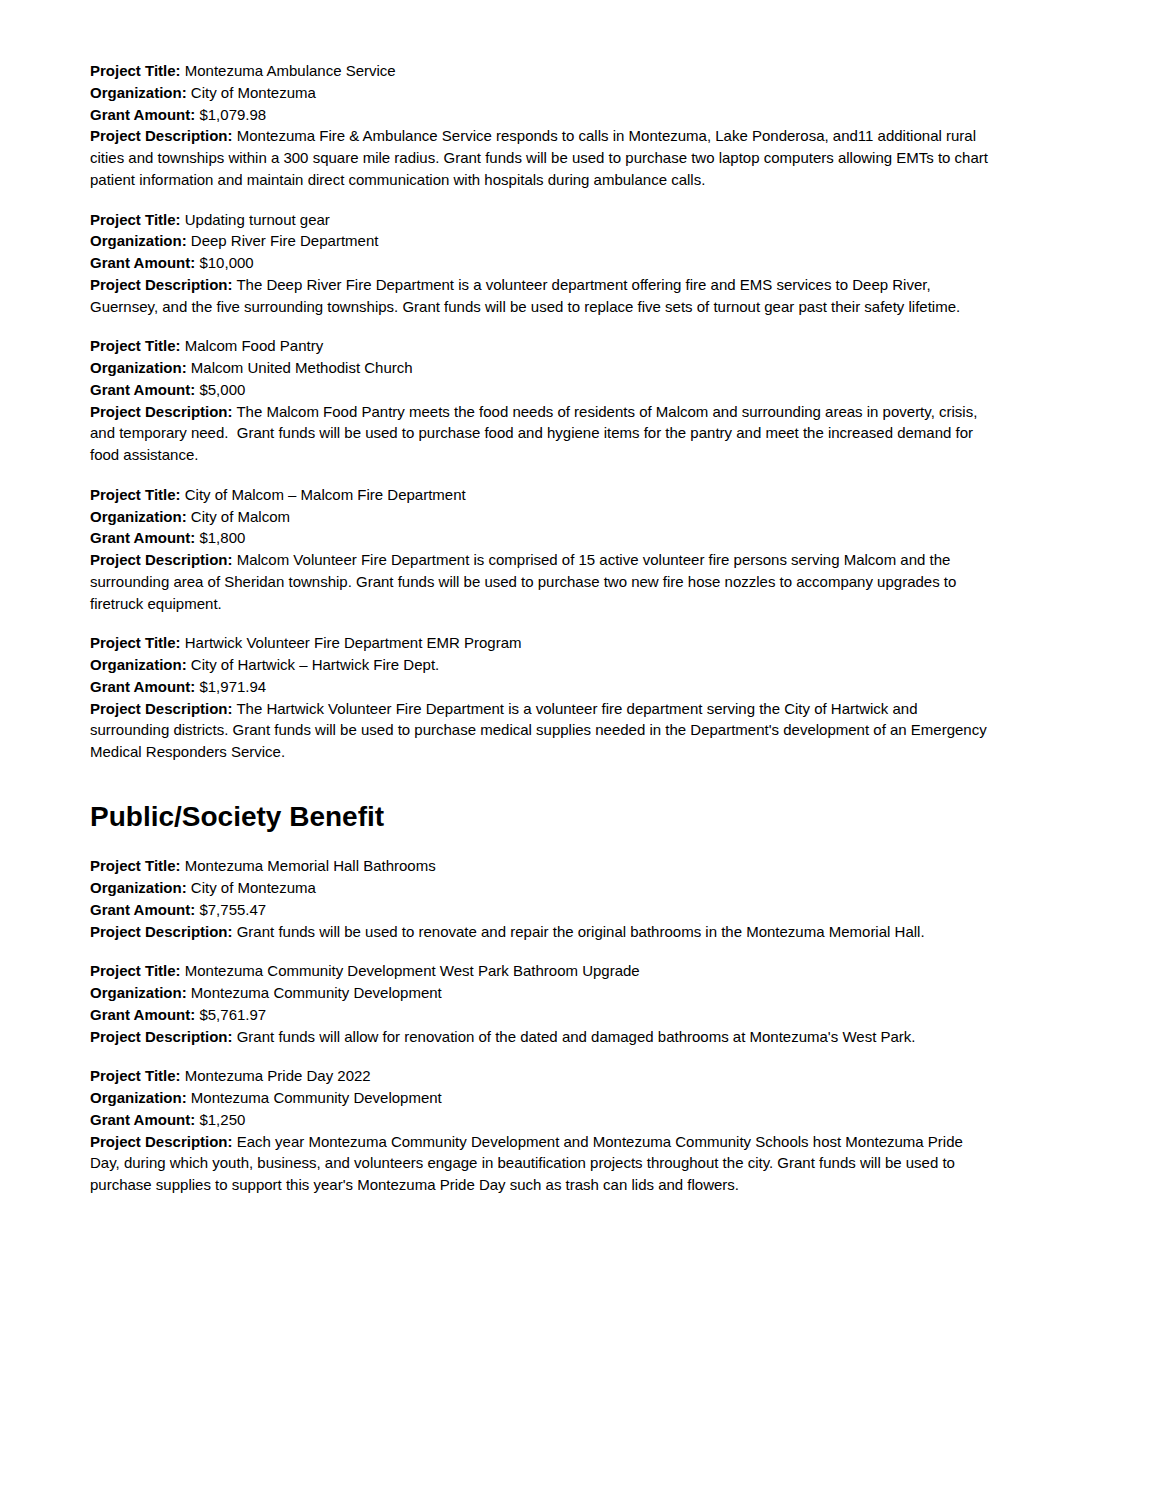Project Title: Montezuma Ambulance Service
Organization: City of Montezuma
Grant Amount: $1,079.98
Project Description: Montezuma Fire & Ambulance Service responds to calls in Montezuma, Lake Ponderosa, and11 additional rural cities and townships within a 300 square mile radius. Grant funds will be used to purchase two laptop computers allowing EMTs to chart patient information and maintain direct communication with hospitals during ambulance calls.
Project Title: Updating turnout gear
Organization: Deep River Fire Department
Grant Amount: $10,000
Project Description: The Deep River Fire Department is a volunteer department offering fire and EMS services to Deep River, Guernsey, and the five surrounding townships. Grant funds will be used to replace five sets of turnout gear past their safety lifetime.
Project Title: Malcom Food Pantry
Organization: Malcom United Methodist Church
Grant Amount: $5,000
Project Description: The Malcom Food Pantry meets the food needs of residents of Malcom and surrounding areas in poverty, crisis, and temporary need. Grant funds will be used to purchase food and hygiene items for the pantry and meet the increased demand for food assistance.
Project Title: City of Malcom – Malcom Fire Department
Organization: City of Malcom
Grant Amount: $1,800
Project Description: Malcom Volunteer Fire Department is comprised of 15 active volunteer fire persons serving Malcom and the surrounding area of Sheridan township. Grant funds will be used to purchase two new fire hose nozzles to accompany upgrades to firetruck equipment.
Project Title: Hartwick Volunteer Fire Department EMR Program
Organization: City of Hartwick – Hartwick Fire Dept.
Grant Amount: $1,971.94
Project Description: The Hartwick Volunteer Fire Department is a volunteer fire department serving the City of Hartwick and surrounding districts. Grant funds will be used to purchase medical supplies needed in the Department's development of an Emergency Medical Responders Service.
Public/Society Benefit
Project Title: Montezuma Memorial Hall Bathrooms
Organization: City of Montezuma
Grant Amount: $7,755.47
Project Description: Grant funds will be used to renovate and repair the original bathrooms in the Montezuma Memorial Hall.
Project Title: Montezuma Community Development West Park Bathroom Upgrade
Organization: Montezuma Community Development
Grant Amount: $5,761.97
Project Description: Grant funds will allow for renovation of the dated and damaged bathrooms at Montezuma's West Park.
Project Title: Montezuma Pride Day 2022
Organization: Montezuma Community Development
Grant Amount: $1,250
Project Description: Each year Montezuma Community Development and Montezuma Community Schools host Montezuma Pride Day, during which youth, business, and volunteers engage in beautification projects throughout the city. Grant funds will be used to purchase supplies to support this year's Montezuma Pride Day such as trash can lids and flowers.